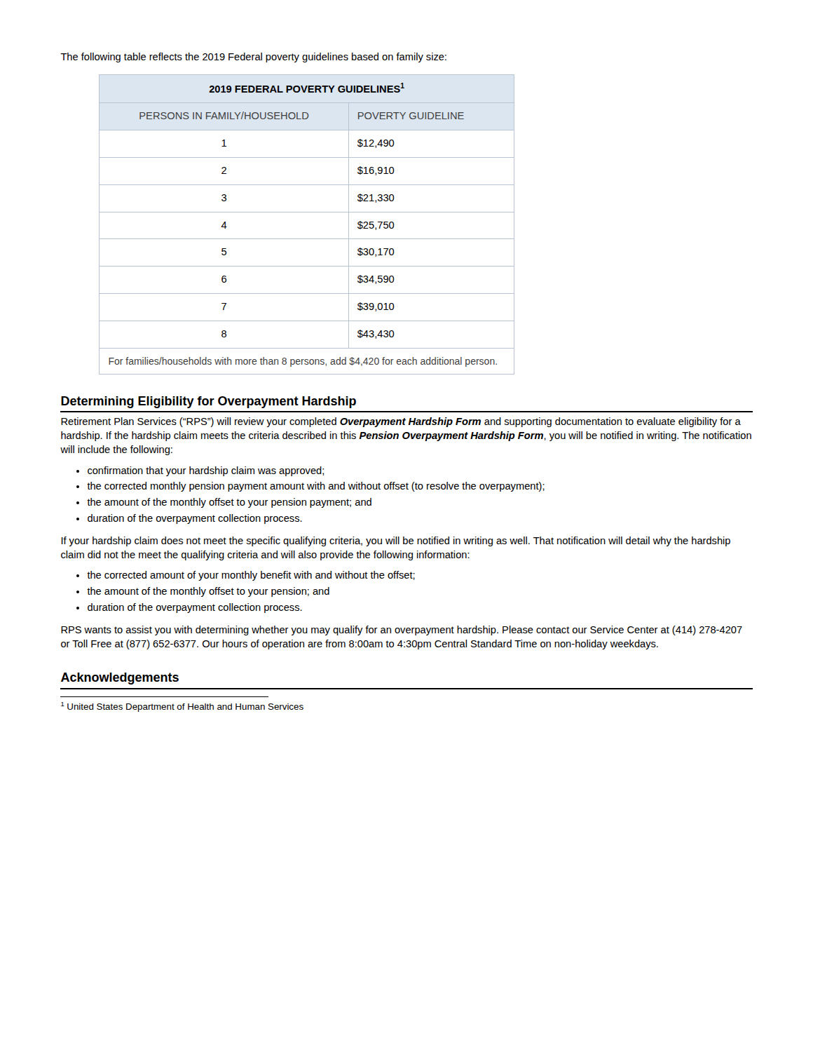The following table reflects the 2019 Federal poverty guidelines based on family size:
| 2019 FEDERAL POVERTY GUIDELINES 1 |
| --- |
| PERSONS IN FAMILY/HOUSEHOLD | POVERTY GUIDELINE |
| 1 | $12,490 |
| 2 | $16,910 |
| 3 | $21,330 |
| 4 | $25,750 |
| 5 | $30,170 |
| 6 | $34,590 |
| 7 | $39,010 |
| 8 | $43,430 |
| For families/households with more than 8 persons, add $4,420 for each additional person. |
Determining Eligibility for Overpayment Hardship
Retirement Plan Services (“RPS”) will review your completed Overpayment Hardship Form and supporting documentation to evaluate eligibility for a hardship. If the hardship claim meets the criteria described in this Pension Overpayment Hardship Form, you will be notified in writing. The notification will include the following:
confirmation that your hardship claim was approved;
the corrected monthly pension payment amount with and without offset (to resolve the overpayment);
the amount of the monthly offset to your pension payment; and
duration of the overpayment collection process.
If your hardship claim does not meet the specific qualifying criteria, you will be notified in writing as well. That notification will detail why the hardship claim did not the meet the qualifying criteria and will also provide the following information:
the corrected amount of your monthly benefit with and without the offset;
the amount of the monthly offset to your pension; and
duration of the overpayment collection process.
RPS wants to assist you with determining whether you may qualify for an overpayment hardship. Please contact our Service Center at (414) 278-4207 or Toll Free at (877) 652-6377. Our hours of operation are from 8:00am to 4:30pm Central Standard Time on non-holiday weekdays.
Acknowledgements
1 United States Department of Health and Human Services